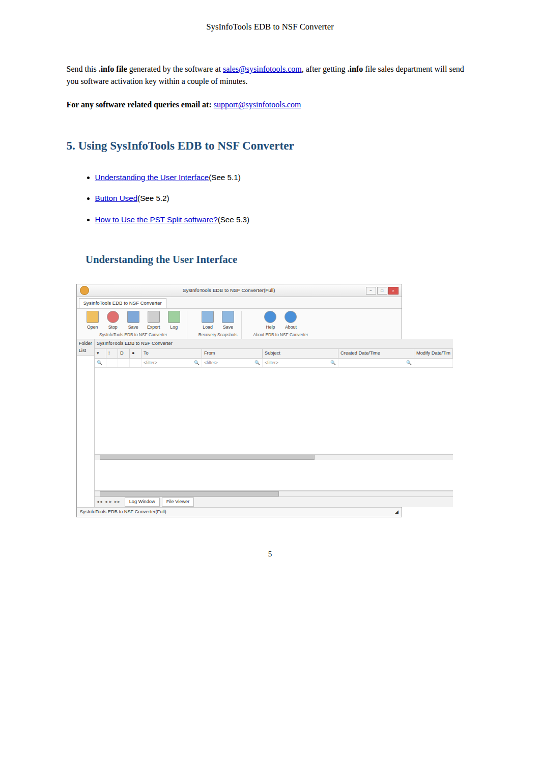SysInfoTools EDB to NSF Converter
Send this .info file generated by the software at sales@sysinfotools.com, after getting .info file sales department will send you software activation key within a couple of minutes.
For any software related queries email at: support@sysinfotools.com
5. Using SysInfoTools EDB to NSF Converter
Understanding the User Interface(See 5.1)
Button Used(See 5.2)
How to Use the PST Split software?(See 5.3)
Understanding the User Interface
SysInfoTools EDB to NSF Converter(Full)
−□×
SysInfoTools EDB to NSF Converter
Open
Stop
Save
Export
Log
SysInfoTools EDB to NSF Converter
Load
Save
Recovery Snapshots
Help
About
About EDB to NSF Converter
Folder List
SysInfoTools EDB to NSF Converter
▾
!
D
●
To
From
Subject
Created Date/Time
Modify Date/Tim
🔍
<filter>🔍
<filter>🔍
<filter>🔍
🔍
◂◂ ◂ ▸ ▸▸ Log Window File Viewer
SysInfoTools EDB to NSF Converter(Full) ◢
5